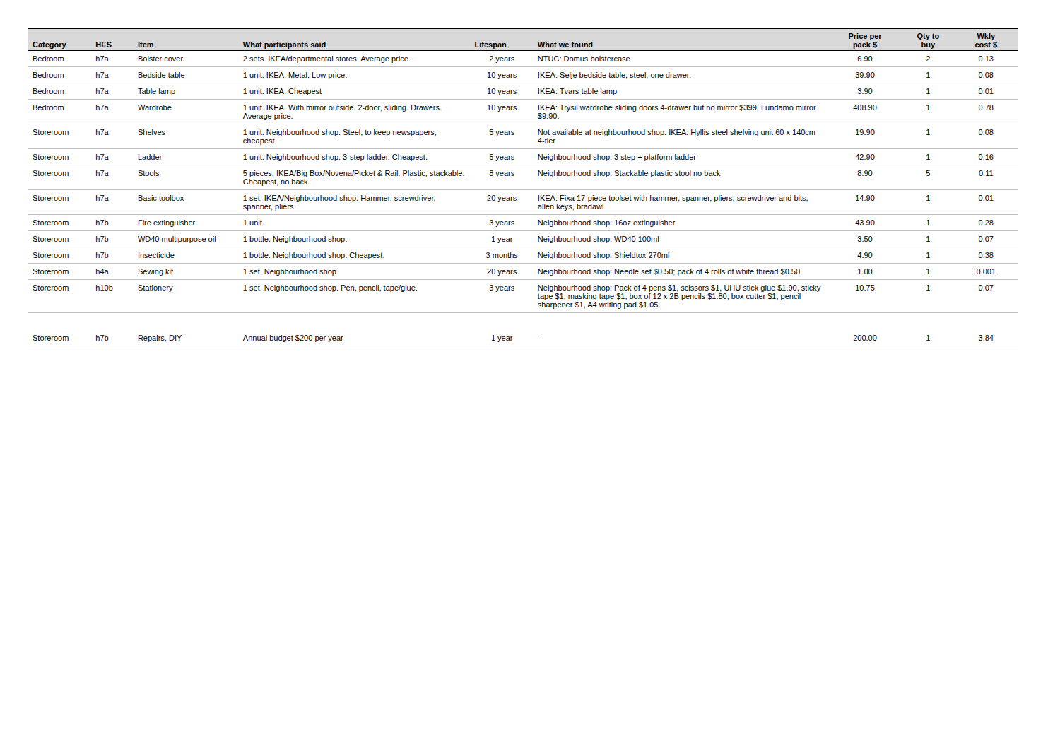| Category | HES | Item | What participants said | Lifespan | What we found | Price per pack $ | Qty to buy | Wkly cost $ |
| --- | --- | --- | --- | --- | --- | --- | --- | --- |
| Bedroom | h7a | Bolster cover | 2 sets. IKEA/departmental stores. Average price. | 2 years | NTUC: Domus bolstercase | 6.90 | 2 | 0.13 |
| Bedroom | h7a | Bedside table | 1 unit. IKEA. Metal. Low price. | 10 years | IKEA: Selje bedside table, steel, one drawer. | 39.90 | 1 | 0.08 |
| Bedroom | h7a | Table lamp | 1 unit. IKEA. Cheapest | 10 years | IKEA: Tvars table lamp | 3.90 | 1 | 0.01 |
| Bedroom | h7a | Wardrobe | 1 unit. IKEA. With mirror outside. 2-door, sliding. Drawers. Average price. | 10 years | IKEA: Trysil wardrobe sliding doors 4-drawer but no mirror $399, Lundamo mirror $9.90. | 408.90 | 1 | 0.78 |
| Storeroom | h7a | Shelves | 1 unit. Neighbourhood shop. Steel, to keep newspapers, cheapest | 5 years | Not available at neighbourhood shop. IKEA: Hyllis steel shelving unit 60 x 140cm 4-tier | 19.90 | 1 | 0.08 |
| Storeroom | h7a | Ladder | 1 unit. Neighbourhood shop. 3-step ladder. Cheapest. | 5 years | Neighbourhood shop: 3 step + platform ladder | 42.90 | 1 | 0.16 |
| Storeroom | h7a | Stools | 5 pieces. IKEA/Big Box/Novena/Picket & Rail. Plastic, stackable. Cheapest, no back. | 8 years | Neighbourhood shop: Stackable plastic stool no back | 8.90 | 5 | 0.11 |
| Storeroom | h7a | Basic toolbox | 1 set. IKEA/Neighbourhood shop. Hammer, screwdriver, spanner, pliers. | 20 years | IKEA: Fixa 17-piece toolset with hammer, spanner, pliers, screwdriver and bits, allen keys, bradawl | 14.90 | 1 | 0.01 |
| Storeroom | h7b | Fire extinguisher | 1 unit. | 3 years | Neighbourhood shop: 16oz extinguisher | 43.90 | 1 | 0.28 |
| Storeroom | h7b | WD40 multipurpose oil | 1 bottle. Neighbourhood shop. | 1 year | Neighbourhood shop: WD40 100ml | 3.50 | 1 | 0.07 |
| Storeroom | h7b | Insecticide | 1 bottle. Neighbourhood shop. Cheapest. | 3 months | Neighbourhood shop: Shieldtox 270ml | 4.90 | 1 | 0.38 |
| Storeroom | h4a | Sewing kit | 1 set. Neighbourhood shop. | 20 years | Neighbourhood shop: Needle set $0.50; pack of 4 rolls of white thread $0.50 | 1.00 | 1 | 0.001 |
| Storeroom | h10b | Stationery | 1 set. Neighbourhood shop. Pen, pencil, tape/glue. | 3 years | Neighbourhood shop: Pack of 4 pens $1, scissors $1, UHU stick glue $1.90, sticky tape $1, masking tape $1, box of 12 x 2B pencils $1.80, box cutter $1, pencil sharpener $1, A4 writing pad $1.05. | 10.75 | 1 | 0.07 |
| Storeroom | h7b | Repairs, DIY | Annual budget $200 per year | 1 year | - | 200.00 | 1 | 3.84 |